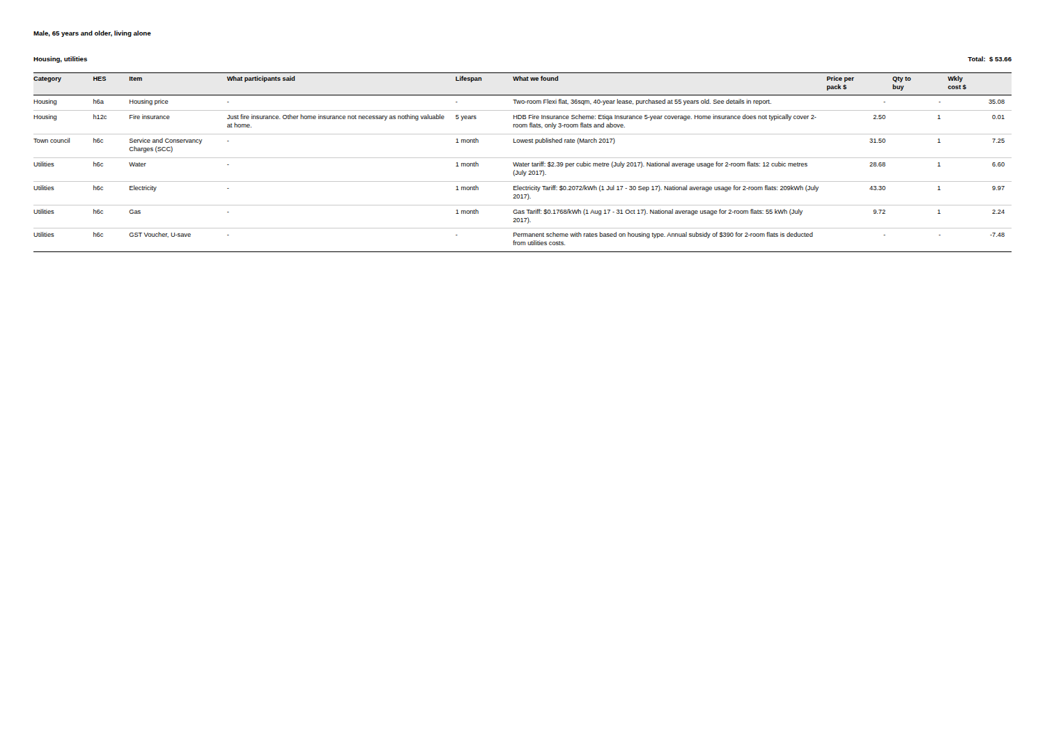Male, 65 years and older, living alone
Housing, utilities
Total: $ 53.66
| Category | HES | Item | What participants said | Lifespan | What we found | Price per pack $ | Qty to buy | Wkly cost $ |
| --- | --- | --- | --- | --- | --- | --- | --- | --- |
| Housing | h6a | Housing price | - | - | Two-room Flexi flat, 36sqm, 40-year lease, purchased at 55 years old. See details in report. | - | - | 35.08 |
| Housing | h12c | Fire insurance | Just fire insurance. Other home insurance not necessary as nothing valuable at home. | 5 years | HDB Fire Insurance Scheme: Etiqa Insurance 5-year coverage. Home insurance does not typically cover 2-room flats, only 3-room flats and above. | 2.50 | 1 | 0.01 |
| Town council | h6c | Service and Conservancy Charges (SCC) | - | 1 month | Lowest published rate (March 2017) | 31.50 | 1 | 7.25 |
| Utilities | h6c | Water | - | 1 month | Water tariff: $2.39 per cubic metre (July 2017). National average usage for 2-room flats: 12 cubic metres (July 2017). | 28.68 | 1 | 6.60 |
| Utilities | h6c | Electricity | - | 1 month | Electricity Tariff: $0.2072/kWh (1 Jul 17 - 30 Sep 17). National average usage for 2-room flats: 209kWh (July 2017). | 43.30 | 1 | 9.97 |
| Utilities | h6c | Gas | - | 1 month | Gas Tariff: $0.1768/kWh (1 Aug 17 - 31 Oct 17). National average usage for 2-room flats: 55 kWh (July 2017). | 9.72 | 1 | 2.24 |
| Utilities | h6c | GST Voucher, U-save | - | - | Permanent scheme with rates based on housing type. Annual subsidy of $390 for 2-room flats is deducted from utilities costs. | - | - | -7.48 |